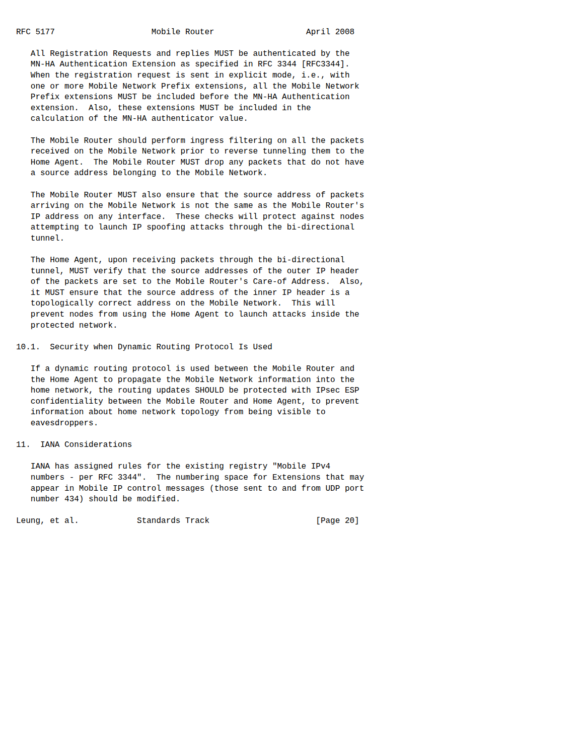RFC 5177                    Mobile Router                   April 2008
   All Registration Requests and replies MUST be authenticated by the
   MN-HA Authentication Extension as specified in RFC 3344 [RFC3344].
   When the registration request is sent in explicit mode, i.e., with
   one or more Mobile Network Prefix extensions, all the Mobile Network
   Prefix extensions MUST be included before the MN-HA Authentication
   extension.  Also, these extensions MUST be included in the
   calculation of the MN-HA authenticator value.

   The Mobile Router should perform ingress filtering on all the packets
   received on the Mobile Network prior to reverse tunneling them to the
   Home Agent.  The Mobile Router MUST drop any packets that do not have
   a source address belonging to the Mobile Network.

   The Mobile Router MUST also ensure that the source address of packets
   arriving on the Mobile Network is not the same as the Mobile Router's
   IP address on any interface.  These checks will protect against nodes
   attempting to launch IP spoofing attacks through the bi-directional
   tunnel.

   The Home Agent, upon receiving packets through the bi-directional
   tunnel, MUST verify that the source addresses of the outer IP header
   of the packets are set to the Mobile Router's Care-of Address.  Also,
   it MUST ensure that the source address of the inner IP header is a
   topologically correct address on the Mobile Network.  This will
   prevent nodes from using the Home Agent to launch attacks inside the
   protected network.

10.1.  Security when Dynamic Routing Protocol Is Used

   If a dynamic routing protocol is used between the Mobile Router and
   the Home Agent to propagate the Mobile Network information into the
   home network, the routing updates SHOULD be protected with IPsec ESP
   confidentiality between the Mobile Router and Home Agent, to prevent
   information about home network topology from being visible to
   eavesdroppers.

11.  IANA Considerations

   IANA has assigned rules for the existing registry "Mobile IPv4
   numbers - per RFC 3344".  The numbering space for Extensions that may
   appear in Mobile IP control messages (those sent to and from UDP port
   number 434) should be modified.
Leung, et al.            Standards Track                      [Page 20]